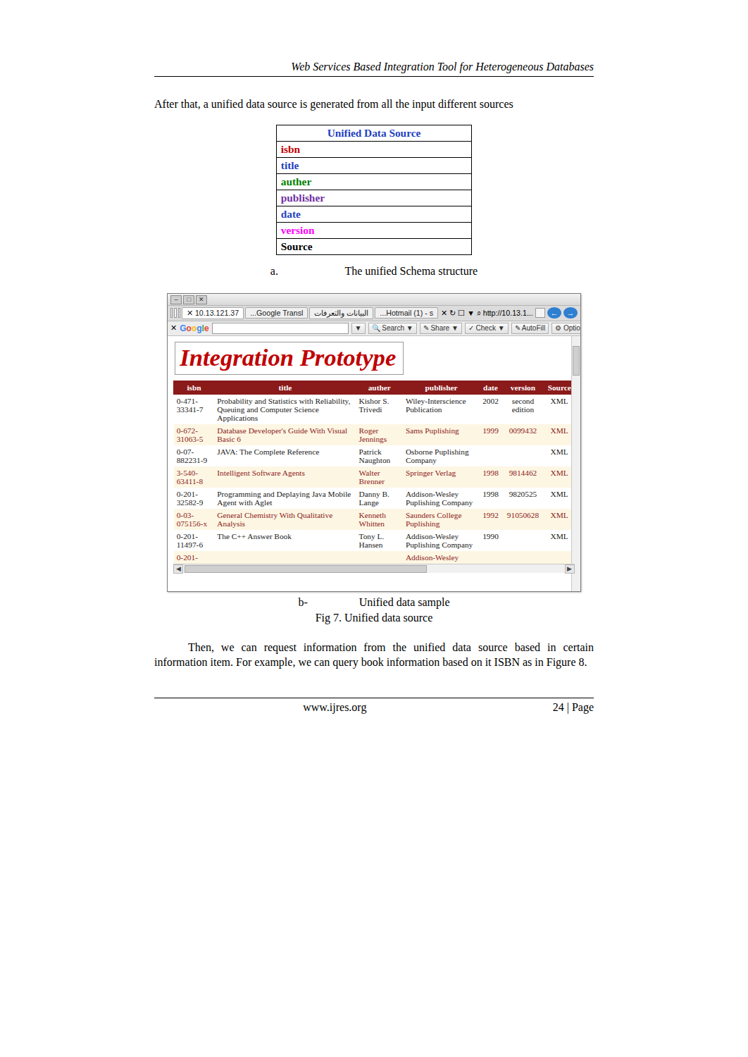Web Services Based Integration Tool for Heterogeneous Databases
After that, a unified data source is generated from all the input different sources
| Unified Data Source |
| --- |
| isbn |
| title |
| auther |
| publisher |
| date |
| version |
| Source |
a. The unified Schema structure
–□✕
✕ 10.13.121.37 ...Google Transl البيانات والتعرفات ...Hotmail (1) - s ✕↻☐ ▼ ⌕ http://10.13.1... ← →
✕ Google ▼ 🔍 Search ▼ ✎ Share ▼ ✓ Check ▼ ✎ AutoFill ⚙ Options » ▼ Sign In ▼
Integration Prototype
| isbn | title | auther | publisher | date | version | Source |
| --- | --- | --- | --- | --- | --- | --- |
| 0-471-33341-7 | Probability and Statistics with Reliability, Queuing and Computer Science Applications | Kishor S. Trivedi | Wiley-Interscience Publication | 2002 | second edition | XML |
| 0-672-31063-5 | Database Developer's Guide With Visual Basic 6 | Roger Jennings | Sams Puplishing | 1999 | 0099432 | XML |
| 0-07-882231-9 | JAVA: The Complete Reference | Patrick Naughton | Osborne Puplishing Company | | | XML |
| 3-540-63411-8 | Intelligent Software Agents | Walter Brenner | Springer Verlag | 1998 | 9814462 | XML |
| 0-201-32582-9 | Programming and Deplaying Java Mobile Agent with Aglet | Danny B. Lange | Addison-Wesley Puplishing Company | 1998 | 9820525 | XML |
| 0-03-075156-x | General Chemistry With Qualitative Analysis | Kenneth Whitten | Saunders College Puplishing | 1992 | 91050628 | XML |
| 0-201-11497-6 | The C++ Answer Book | Tony L. Hansen | Addison-Wesley Puplishing Company | 1990 | | XML |
| 0-201- | | | Addison-Wesley | | | |
◀
▶
b-Unified data sample
Fig 7. Unified data source
Then, we can request information from the unified data source based in certain information item. For example, we can query book information based on it ISBN as in Figure 8.
www.ijres.org 24 | Page